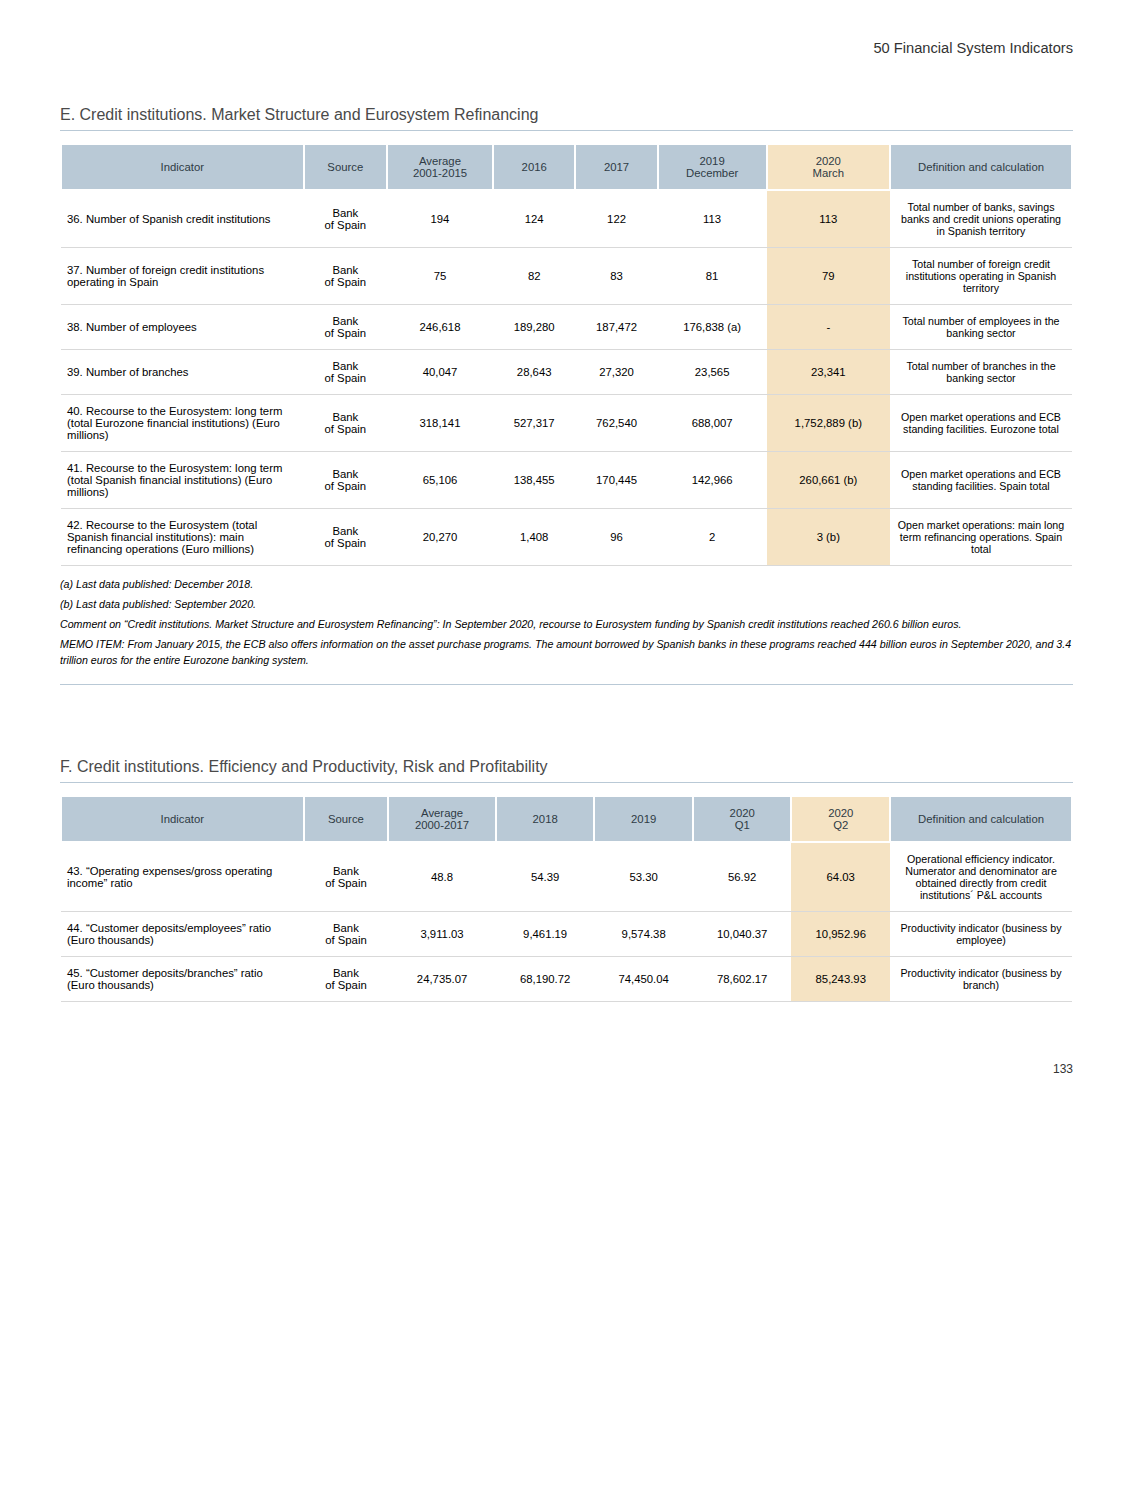50 Financial System Indicators
E. Credit institutions. Market Structure and Eurosystem Refinancing
| Indicator | Source | Average 2001-2015 | 2016 | 2017 | 2019 December | 2020 March | Definition and calculation |
| --- | --- | --- | --- | --- | --- | --- | --- |
| 36. Number of Spanish credit institutions | Bank of Spain | 194 | 124 | 122 | 113 | 113 | Total number of banks, savings banks and credit unions operating in Spanish territory |
| 37. Number of foreign credit institutions operating in Spain | Bank of Spain | 75 | 82 | 83 | 81 | 79 | Total number of foreign credit institutions operating in Spanish territory |
| 38. Number of employees | Bank of Spain | 246,618 | 189,280 | 187,472 | 176,838 (a) | - | Total number of employees in the banking sector |
| 39. Number of branches | Bank of Spain | 40,047 | 28,643 | 27,320 | 23,565 | 23,341 | Total number of branches in the banking sector |
| 40. Recourse to the Eurosystem: long term (total Eurozone financial institutions) (Euro millions) | Bank of Spain | 318,141 | 527,317 | 762,540 | 688,007 | 1,752,889 (b) | Open market operations and ECB standing facilities. Eurozone total |
| 41. Recourse to the Eurosystem: long term (total Spanish financial institutions) (Euro millions) | Bank of Spain | 65,106 | 138,455 | 170,445 | 142,966 | 260,661 (b) | Open market operations and ECB standing facilities. Spain total |
| 42. Recourse to the Eurosystem (total Spanish financial institutions): main refinancing operations (Euro millions) | Bank of Spain | 20,270 | 1,408 | 96 | 2 | 3 (b) | Open market operations: main long term refinancing operations. Spain total |
(a) Last data published: December 2018.
(b) Last data published: September 2020.
Comment on “Credit institutions. Market Structure and Eurosystem Refinancing”: In September 2020, recourse to Eurosystem funding by Spanish credit institutions reached 260.6 billion euros.
MEMO ITEM: From January 2015, the ECB also offers information on the asset purchase programs. The amount borrowed by Spanish banks in these programs reached 444 billion euros in September 2020, and 3.4 trillion euros for the entire Eurozone banking system.
F. Credit institutions. Efficiency and Productivity, Risk and Profitability
| Indicator | Source | Average 2000-2017 | 2018 | 2019 | 2020 Q1 | 2020 Q2 | Definition and calculation |
| --- | --- | --- | --- | --- | --- | --- | --- |
| 43. “Operating expenses/gross operating income” ratio | Bank of Spain | 48.8 | 54.39 | 53.30 | 56.92 | 64.03 | Operational efficiency indicator. Numerator and denominator are obtained directly from credit institutions´ P&L accounts |
| 44. “Customer deposits/employees” ratio (Euro thousands) | Bank of Spain | 3,911.03 | 9,461.19 | 9,574.38 | 10,040.37 | 10,952.96 | Productivity indicator (business by employee) |
| 45. “Customer deposits/branches” ratio (Euro thousands) | Bank of Spain | 24,735.07 | 68,190.72 | 74,450.04 | 78,602.17 | 85,243.93 | Productivity indicator (business by branch) |
133